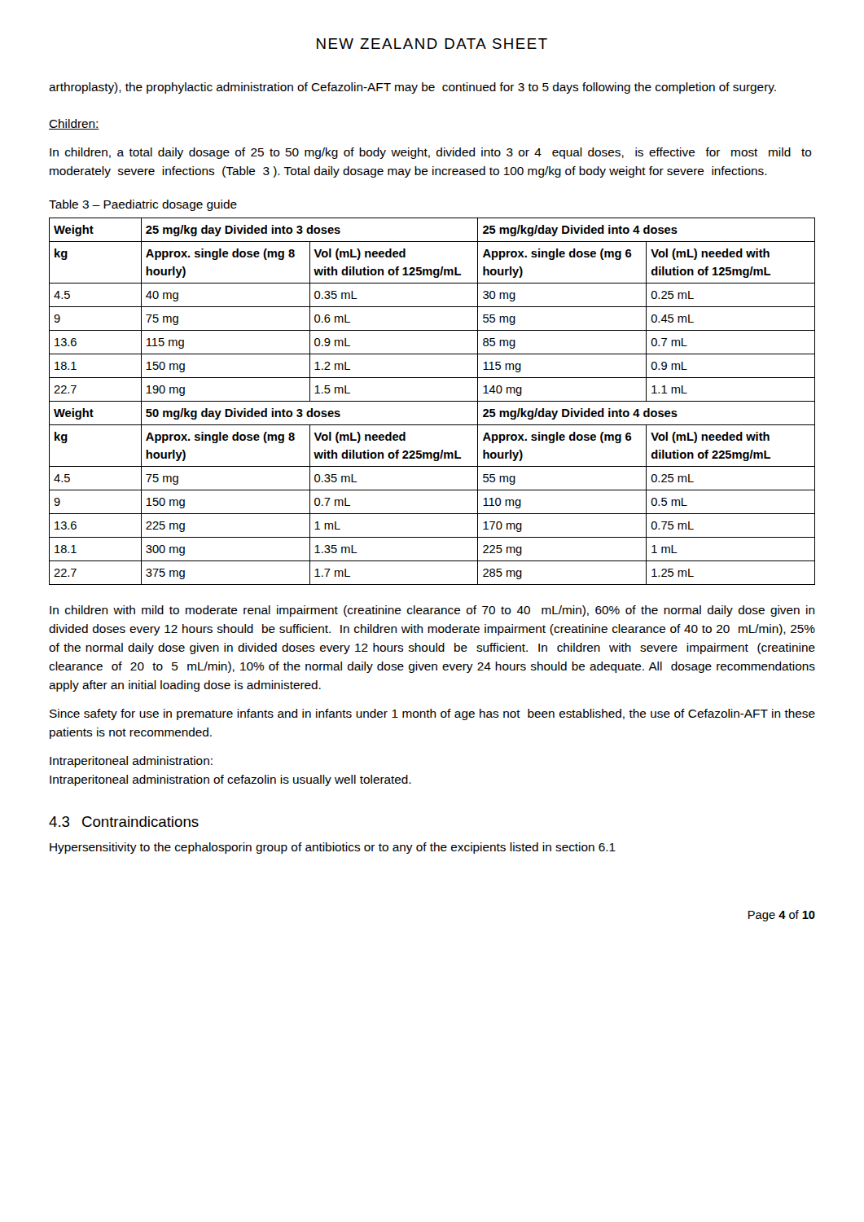NEW ZEALAND DATA SHEET
arthroplasty), the prophylactic administration of Cefazolin-AFT may be continued for 3 to 5 days following the completion of surgery.
Children:
In children, a total daily dosage of 25 to 50 mg/kg of body weight, divided into 3 or 4 equal doses, is effective for most mild to moderately severe infections (Table 3 ). Total daily dosage may be increased to 100 mg/kg of body weight for severe infections.
Table 3 – Paediatric dosage guide
| Weight | 25 mg/kg day Divided into 3 doses | 25 mg/kg/day Divided into 4 doses |
| --- | --- | --- |
| kg | Approx. single dose (mg 8 hourly) | Vol (mL) needed with dilution of 125mg/mL | Approx. single dose (mg 6 hourly) | Vol (mL) needed with dilution of 125mg/mL |
| 4.5 | 40 mg | 0.35 mL | 30 mg | 0.25 mL |
| 9 | 75 mg | 0.6 mL | 55 mg | 0.45 mL |
| 13.6 | 115 mg | 0.9 mL | 85 mg | 0.7 mL |
| 18.1 | 150 mg | 1.2 mL | 115 mg | 0.9 mL |
| 22.7 | 190 mg | 1.5 mL | 140 mg | 1.1 mL |
| Weight | 50 mg/kg day Divided into 3 doses | 25 mg/kg/day Divided into 4 doses |
| kg | Approx. single dose (mg 8 hourly) | Vol (mL) needed with dilution of 225mg/mL | Approx. single dose (mg 6 hourly) | Vol (mL) needed with dilution of 225mg/mL |
| 4.5 | 75 mg | 0.35 mL | 55 mg | 0.25 mL |
| 9 | 150 mg | 0.7 mL | 110 mg | 0.5 mL |
| 13.6 | 225 mg | 1 mL | 170 mg | 0.75 mL |
| 18.1 | 300 mg | 1.35 mL | 225 mg | 1 mL |
| 22.7 | 375 mg | 1.7 mL | 285 mg | 1.25 mL |
In children with mild to moderate renal impairment (creatinine clearance of 70 to 40 mL/min), 60% of the normal daily dose given in divided doses every 12 hours should be sufficient. In children with moderate impairment (creatinine clearance of 40 to 20 mL/min), 25% of the normal daily dose given in divided doses every 12 hours should be sufficient. In children with severe impairment (creatinine clearance of 20 to 5 mL/min), 10% of the normal daily dose given every 24 hours should be adequate. All dosage recommendations apply after an initial loading dose is administered.
Since safety for use in premature infants and in infants under 1 month of age has not been established, the use of Cefazolin-AFT in these patients is not recommended.
Intraperitoneal administration:
Intraperitoneal administration of cefazolin is usually well tolerated.
4.3 Contraindications
Hypersensitivity to the cephalosporin group of antibiotics or to any of the excipients listed in section 6.1
Page 4 of 10